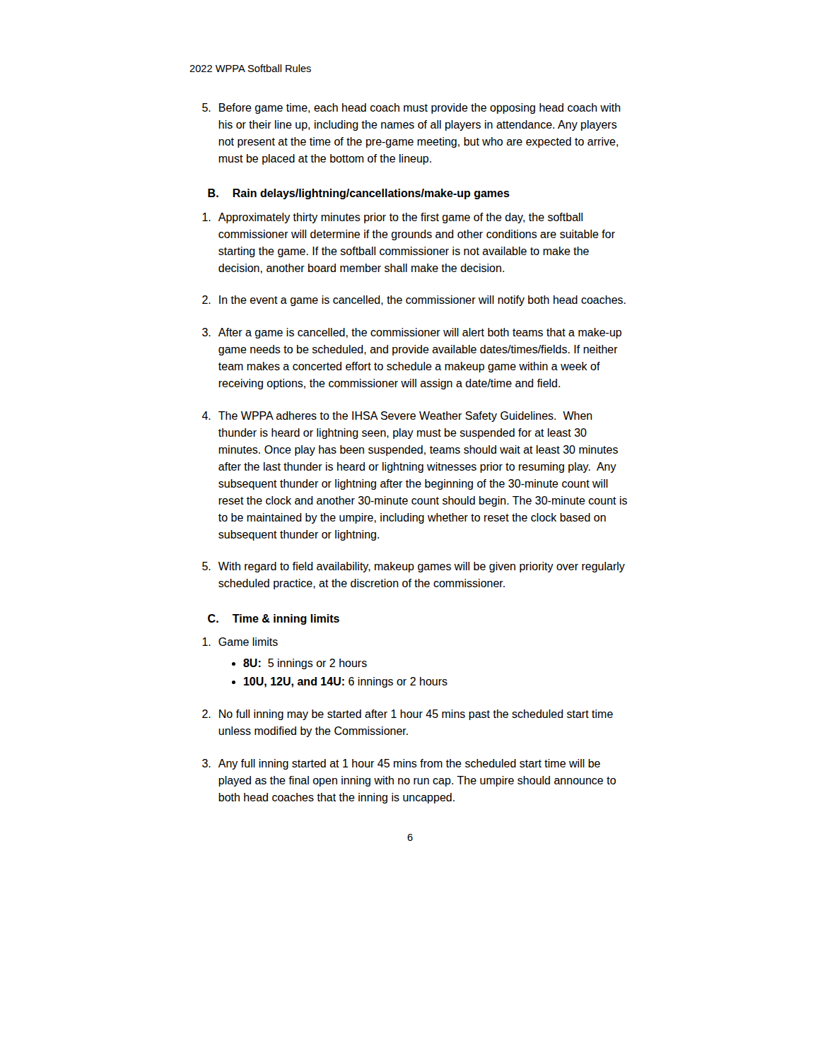2022 WPPA Softball Rules
Before game time, each head coach must provide the opposing head coach with his or their line up, including the names of all players in attendance. Any players not present at the time of the pre-game meeting, but who are expected to arrive, must be placed at the bottom of the lineup.
B. Rain delays/lightning/cancellations/make-up games
Approximately thirty minutes prior to the first game of the day, the softball commissioner will determine if the grounds and other conditions are suitable for starting the game. If the softball commissioner is not available to make the decision, another board member shall make the decision.
In the event a game is cancelled, the commissioner will notify both head coaches.
After a game is cancelled, the commissioner will alert both teams that a make-up game needs to be scheduled, and provide available dates/times/fields. If neither team makes a concerted effort to schedule a makeup game within a week of receiving options, the commissioner will assign a date/time and field.
The WPPA adheres to the IHSA Severe Weather Safety Guidelines. When thunder is heard or lightning seen, play must be suspended for at least 30 minutes. Once play has been suspended, teams should wait at least 30 minutes after the last thunder is heard or lightning witnesses prior to resuming play. Any subsequent thunder or lightning after the beginning of the 30-minute count will reset the clock and another 30-minute count should begin. The 30-minute count is to be maintained by the umpire, including whether to reset the clock based on subsequent thunder or lightning.
With regard to field availability, makeup games will be given priority over regularly scheduled practice, at the discretion of the commissioner.
C. Time & inning limits
Game limits
8U: 5 innings or 2 hours
10U, 12U, and 14U: 6 innings or 2 hours
No full inning may be started after 1 hour 45 mins past the scheduled start time unless modified by the Commissioner.
Any full inning started at 1 hour 45 mins from the scheduled start time will be played as the final open inning with no run cap. The umpire should announce to both head coaches that the inning is uncapped.
6